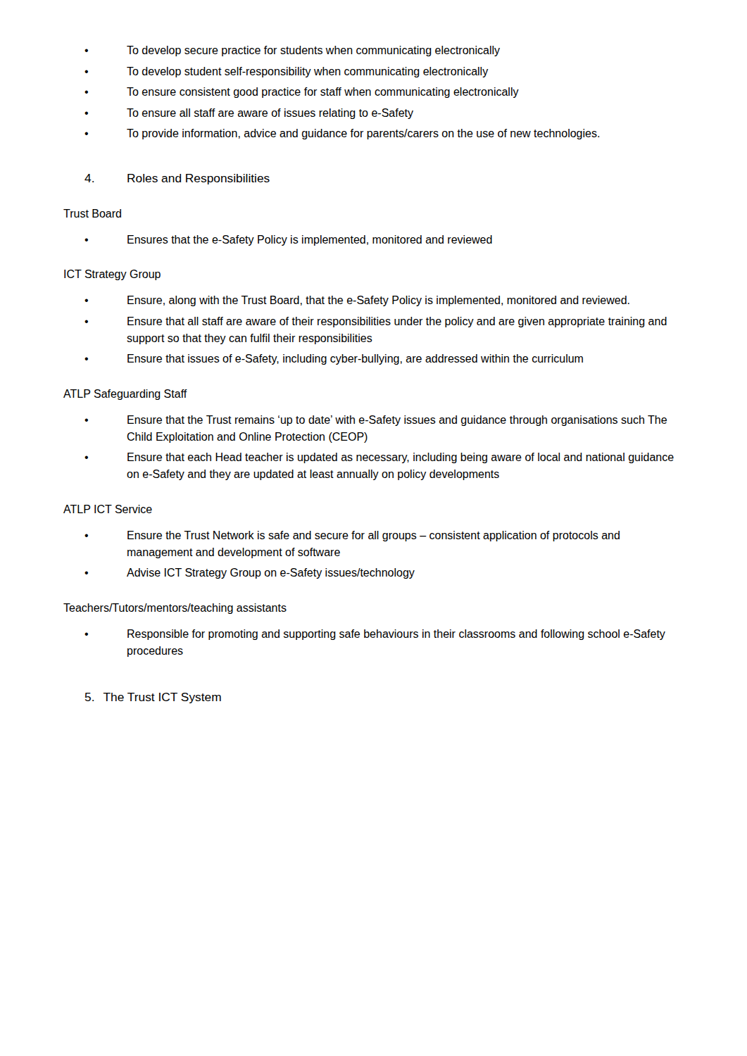•To develop secure practice for students when communicating electronically
•To develop student self-responsibility when communicating electronically
•To ensure consistent good practice for staff when communicating electronically
•To ensure all staff are aware of issues relating to e-Safety
•To provide information, advice and guidance for parents/carers on the use of new technologies.
4. Roles and Responsibilities
Trust Board
•Ensures that the e-Safety Policy is implemented, monitored and reviewed
ICT Strategy Group
•Ensure, along with the Trust Board, that the e-Safety Policy is implemented, monitored and reviewed.
•Ensure that all staff are aware of their responsibilities under the policy and are given appropriate training and support so that they can fulfil their responsibilities
•Ensure that issues of e-Safety, including cyber-bullying, are addressed within the curriculum
ATLP Safeguarding Staff
•Ensure that the Trust remains ‘up to date’ with e-Safety issues and guidance through organisations such The Child Exploitation and Online Protection (CEOP)
•Ensure that each Head teacher is updated as necessary, including being aware of local and national guidance on e-Safety and they are updated at least annually on policy developments
ATLP ICT Service
•Ensure the Trust Network is safe and secure for all groups – consistent application of protocols and management and development of software
•Advise ICT Strategy Group on e-Safety issues/technology
Teachers/Tutors/mentors/teaching assistants
•Responsible for promoting and supporting safe behaviours in their classrooms and following school e-Safety procedures
5. The Trust ICT System